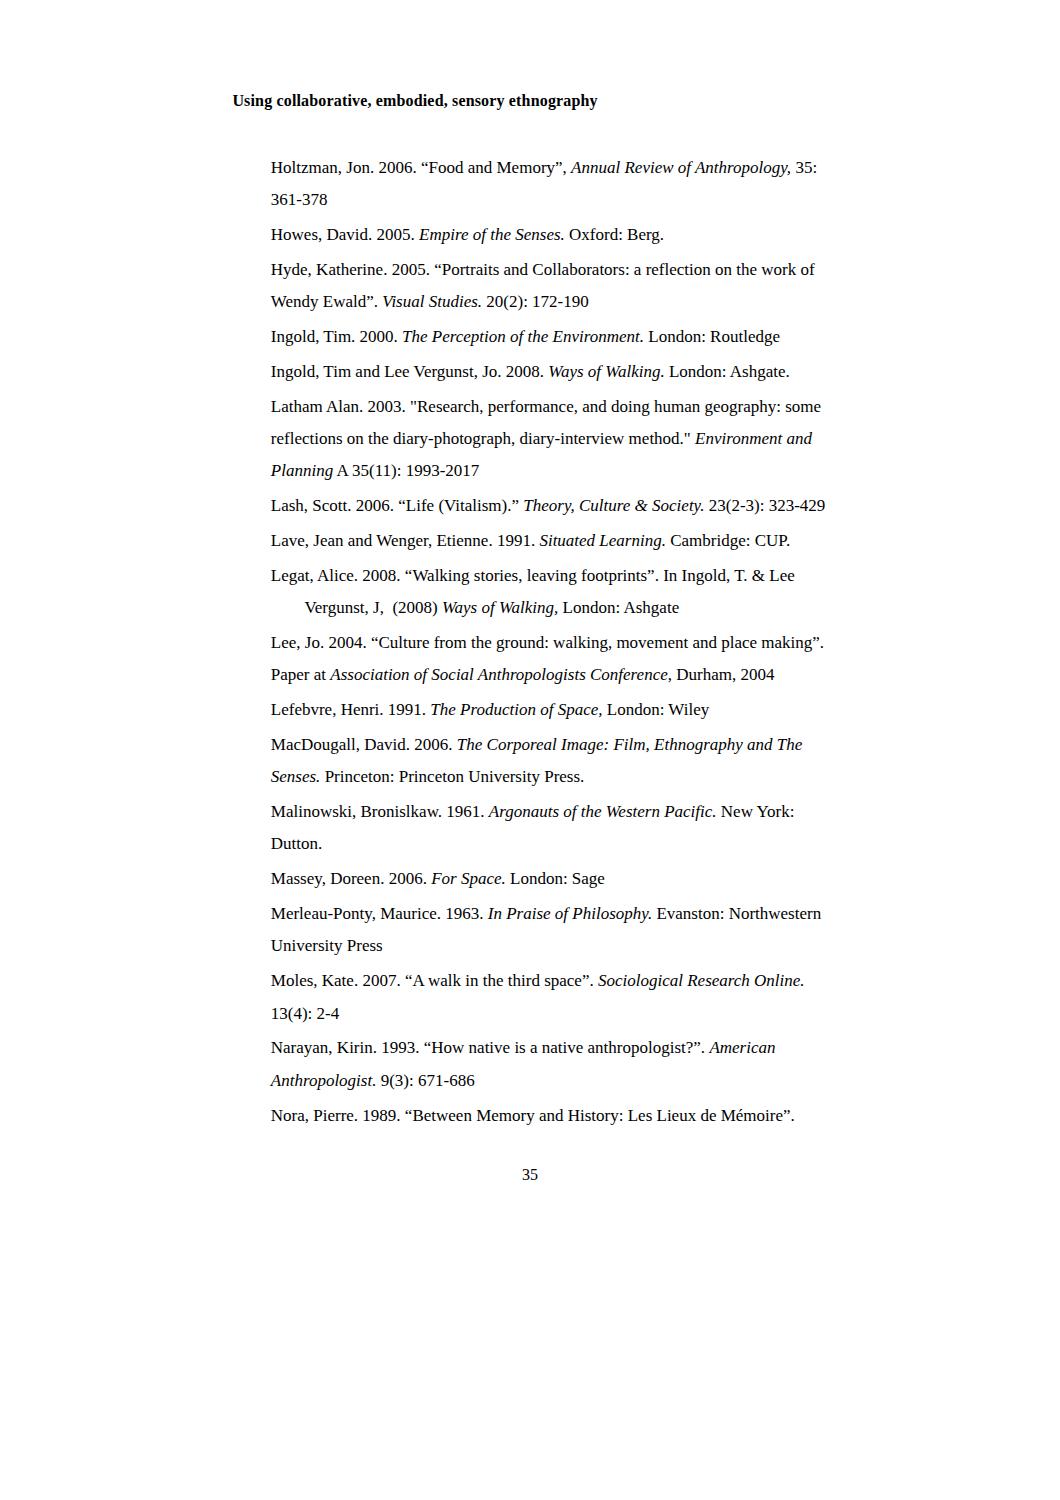Using collaborative, embodied, sensory ethnography
Holtzman, Jon. 2006. “Food and Memory”, Annual Review of Anthropology, 35: 361-378
Howes, David. 2005. Empire of the Senses. Oxford: Berg.
Hyde, Katherine. 2005. “Portraits and Collaborators: a reflection on the work of Wendy Ewald”. Visual Studies. 20(2): 172-190
Ingold, Tim. 2000. The Perception of the Environment. London: Routledge
Ingold, Tim and Lee Vergunst, Jo. 2008. Ways of Walking. London: Ashgate.
Latham Alan. 2003. "Research, performance, and doing human geography: some reflections on the diary-photograph, diary-interview method." Environment and Planning A 35(11): 1993-2017
Lash, Scott. 2006. “Life (Vitalism).” Theory, Culture & Society. 23(2-3): 323-429
Lave, Jean and Wenger, Etienne. 1991. Situated Learning. Cambridge: CUP.
Legat, Alice. 2008. “Walking stories, leaving footprints”. In Ingold, T. & Lee Vergunst, J, (2008) Ways of Walking, London: Ashgate
Lee, Jo. 2004. “Culture from the ground: walking, movement and place making”. Paper at Association of Social Anthropologists Conference, Durham, 2004
Lefebvre, Henri. 1991. The Production of Space, London: Wiley
MacDougall, David. 2006. The Corporeal Image: Film, Ethnography and The Senses. Princeton: Princeton University Press.
Malinowski, Bronislkaw. 1961. Argonauts of the Western Pacific. New York: Dutton.
Massey, Doreen. 2006. For Space. London: Sage
Merleau-Ponty, Maurice. 1963. In Praise of Philosophy. Evanston: Northwestern University Press
Moles, Kate. 2007. “A walk in the third space”. Sociological Research Online. 13(4): 2-4
Narayan, Kirin. 1993. “How native is a native anthropologist?”. American Anthropologist. 9(3): 671-686
Nora, Pierre. 1989. “Between Memory and History: Les Lieux de Mémoire”.
35